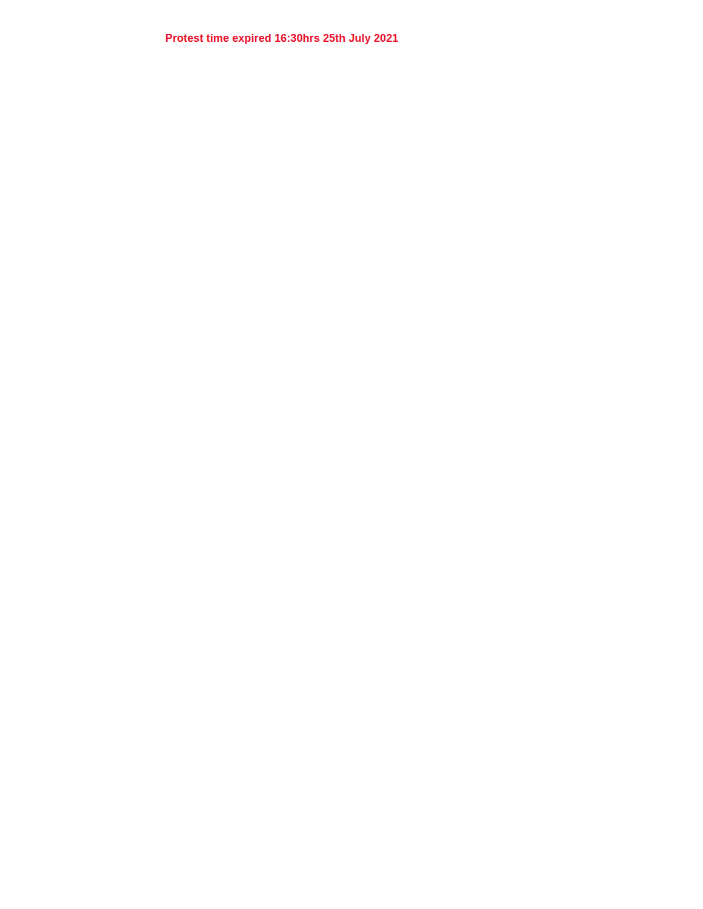Protest time expired 16:30hrs 25th July 2021